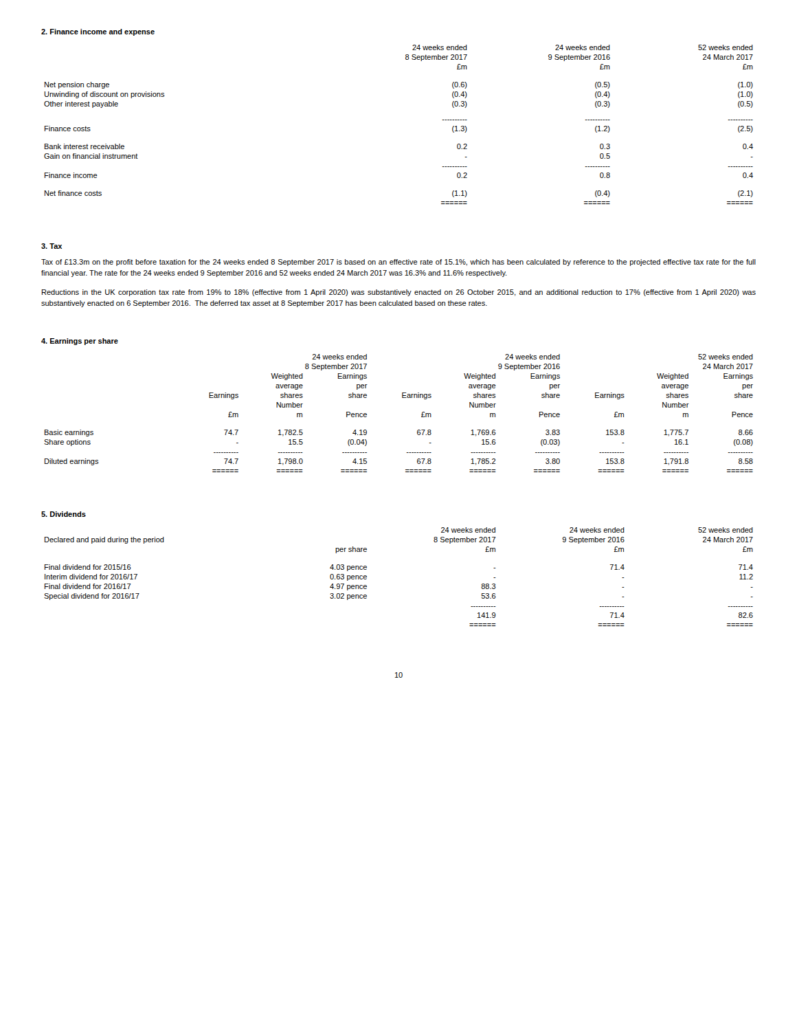2. Finance income and expense
| | 24 weeks ended | 24 weeks ended | 52 weeks ended |
| | 8 September 2017 | 9 September 2016 | 24 March 2017 |
| | £m | £m | £m |
| Net pension charge | (0.6) | (0.5) | (1.0) |
| Unwinding of discount on provisions | (0.4) | (0.4) | (1.0) |
| Other interest payable | (0.3) | (0.3) | (0.5) |
| | ---------- | ---------- | ---------- |
| Finance costs | (1.3) | (1.2) | (2.5) |
| Bank interest receivable | 0.2 | 0.3 | 0.4 |
| Gain on financial instrument | - | 0.5 | - |
| | ---------- | ---------- | ---------- |
| Finance income | 0.2 | 0.8 | 0.4 |
| Net finance costs | (1.1) | (0.4) | (2.1) |
| | ====== | ====== | ====== |
3. Tax
Tax of £13.3m on the profit before taxation for the 24 weeks ended 8 September 2017 is based on an effective rate of 15.1%, which has been calculated by reference to the projected effective tax rate for the full financial year. The rate for the 24 weeks ended 9 September 2016 and 52 weeks ended 24 March 2017 was 16.3% and 11.6% respectively.
Reductions in the UK corporation tax rate from 19% to 18% (effective from 1 April 2020) was substantively enacted on 26 October 2015, and an additional reduction to 17% (effective from 1 April 2020) was substantively enacted on 6 September 2016. The deferred tax asset at 8 September 2017 has been calculated based on these rates.
4. Earnings per share
| | 24 weeks ended | 24 weeks ended | 52 weeks ended |
| | 8 September 2017 | 9 September 2016 | 24 March 2017 |
| | | Weighted | Earnings | | Weighted | Earnings | | Weighted | Earnings |
| | | average | per | | average | per | | average | per |
| | Earnings | shares | share | Earnings | shares | share | Earnings | shares | share |
| | | Number | | | Number | | | Number | |
| | £m | m | Pence | £m | m | Pence | £m | m | Pence |
| Basic earnings | 74.7 | 1,782.5 | 4.19 | 67.8 | 1,769.6 | 3.83 | 153.8 | 1,775.7 | 8.66 |
| Share options | - | 15.5 | (0.04) | - | 15.6 | (0.03) | - | 16.1 | (0.08) |
| | ---------- | ---------- | ---------- | ---------- | ---------- | ---------- | ---------- | ---------- | ---------- |
| Diluted earnings | 74.7 | 1,798.0 | 4.15 | 67.8 | 1,785.2 | 3.80 | 153.8 | 1,791.8 | 8.58 |
| | ====== | ====== | ====== | ====== | ====== | ====== | ====== | ====== | ====== |
5. Dividends
| | | 24 weeks ended | 24 weeks ended | 52 weeks ended |
| Declared and paid during the period | | 8 September 2017 | 9 September 2016 | 24 March 2017 |
| | per share | £m | £m | £m |
| Final dividend for 2015/16 | 4.03 pence | - | 71.4 | 71.4 |
| Interim dividend for 2016/17 | 0.63 pence | - | - | 11.2 |
| Final dividend for 2016/17 | 4.97 pence | 88.3 | - | - |
| Special dividend for 2016/17 | 3.02 pence | 53.6 | - | - |
| | | ---------- | ---------- | ---------- |
| | | 141.9 | 71.4 | 82.6 |
| | | ====== | ====== | ====== |
10